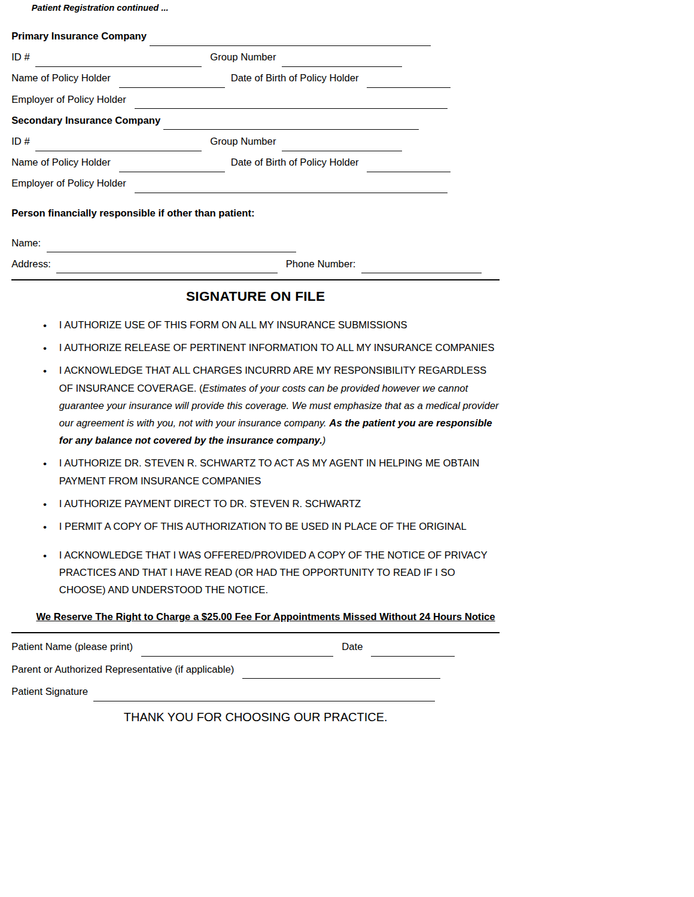Patient Registration continued ...
Primary Insurance Company
ID # Group Number
Name of Policy Holder Date of Birth of Policy Holder
Employer of Policy Holder
Secondary Insurance Company
ID # Group Number
Name of Policy Holder Date of Birth of Policy Holder
Employer of Policy Holder
Person financially responsible if other than patient:
Name:
Address: Phone Number:
SIGNATURE ON FILE
I AUTHORIZE USE OF THIS FORM ON ALL MY INSURANCE SUBMISSIONS
I AUTHORIZE RELEASE OF PERTINENT INFORMATION TO ALL MY INSURANCE COMPANIES
I ACKNOWLEDGE THAT ALL CHARGES INCURRD ARE MY RESPONSIBILITY REGARDLESS OF INSURANCE COVERAGE. (Estimates of your costs can be provided however we cannot guarantee your insurance will provide this coverage. We must emphasize that as a medical provider our agreement is with you, not with your insurance company. As the patient you are responsible for any balance not covered by the insurance company.)
I AUTHORIZE DR. STEVEN R. SCHWARTZ TO ACT AS MY AGENT IN HELPING ME OBTAIN PAYMENT FROM INSURANCE COMPANIES
I AUTHORIZE PAYMENT DIRECT TO DR. STEVEN R. SCHWARTZ
I PERMIT A COPY OF THIS AUTHORIZATION TO BE USED IN PLACE OF THE ORIGINAL
I ACKNOWLEDGE THAT I WAS OFFERED/PROVIDED A COPY OF THE NOTICE OF PRIVACY PRACTICES AND THAT I HAVE READ (OR HAD THE OPPORTUNITY TO READ IF I SO CHOOSE) AND UNDERSTOOD THE NOTICE.
We Reserve The Right to Charge a $25.00 Fee For Appointments Missed Without 24 Hours Notice
Patient Name (please print) Date
Parent or Authorized Representative (if applicable)
Patient Signature
THANK YOU FOR CHOOSING OUR PRACTICE.